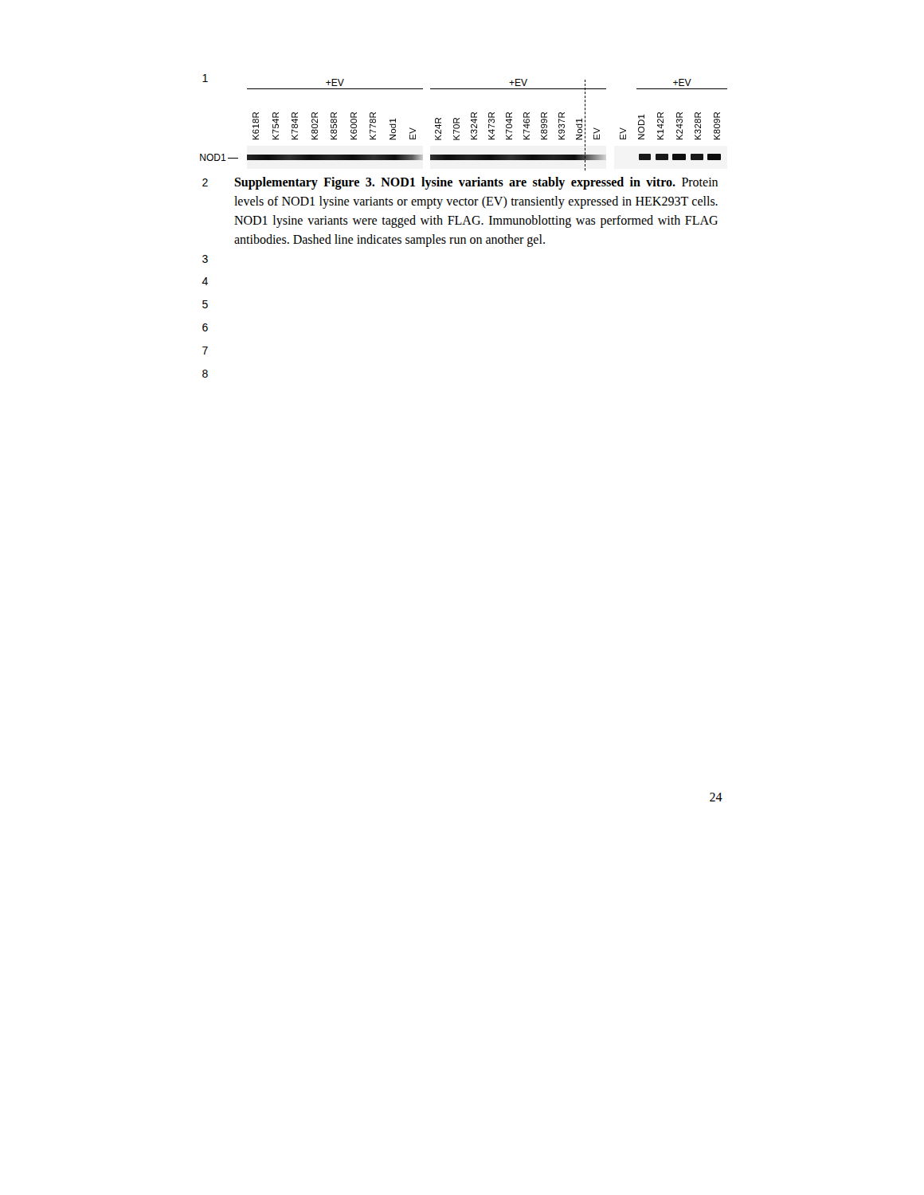1
NOD1
+EV
K618R
K754R
K784R
K802R
K858R
K600R
K778R
Nod1
EV
+EV
K24R
K70R
K324R
K473R
K704R
K746R
K899R
K937R
Nod1
EV
+EV
EV
NOD1
K142R
K243R
K328R
K809R
2
Supplementary Figure 3. NOD1 lysine variants are stably expressed in vitro. Protein levels of NOD1 lysine variants or empty vector (EV) transiently expressed in HEK293T cells. NOD1 lysine variants were tagged with FLAG. Immunoblotting was performed with FLAG antibodies. Dashed line indicates samples run on another gel.
3
4
5
6
7
8
24